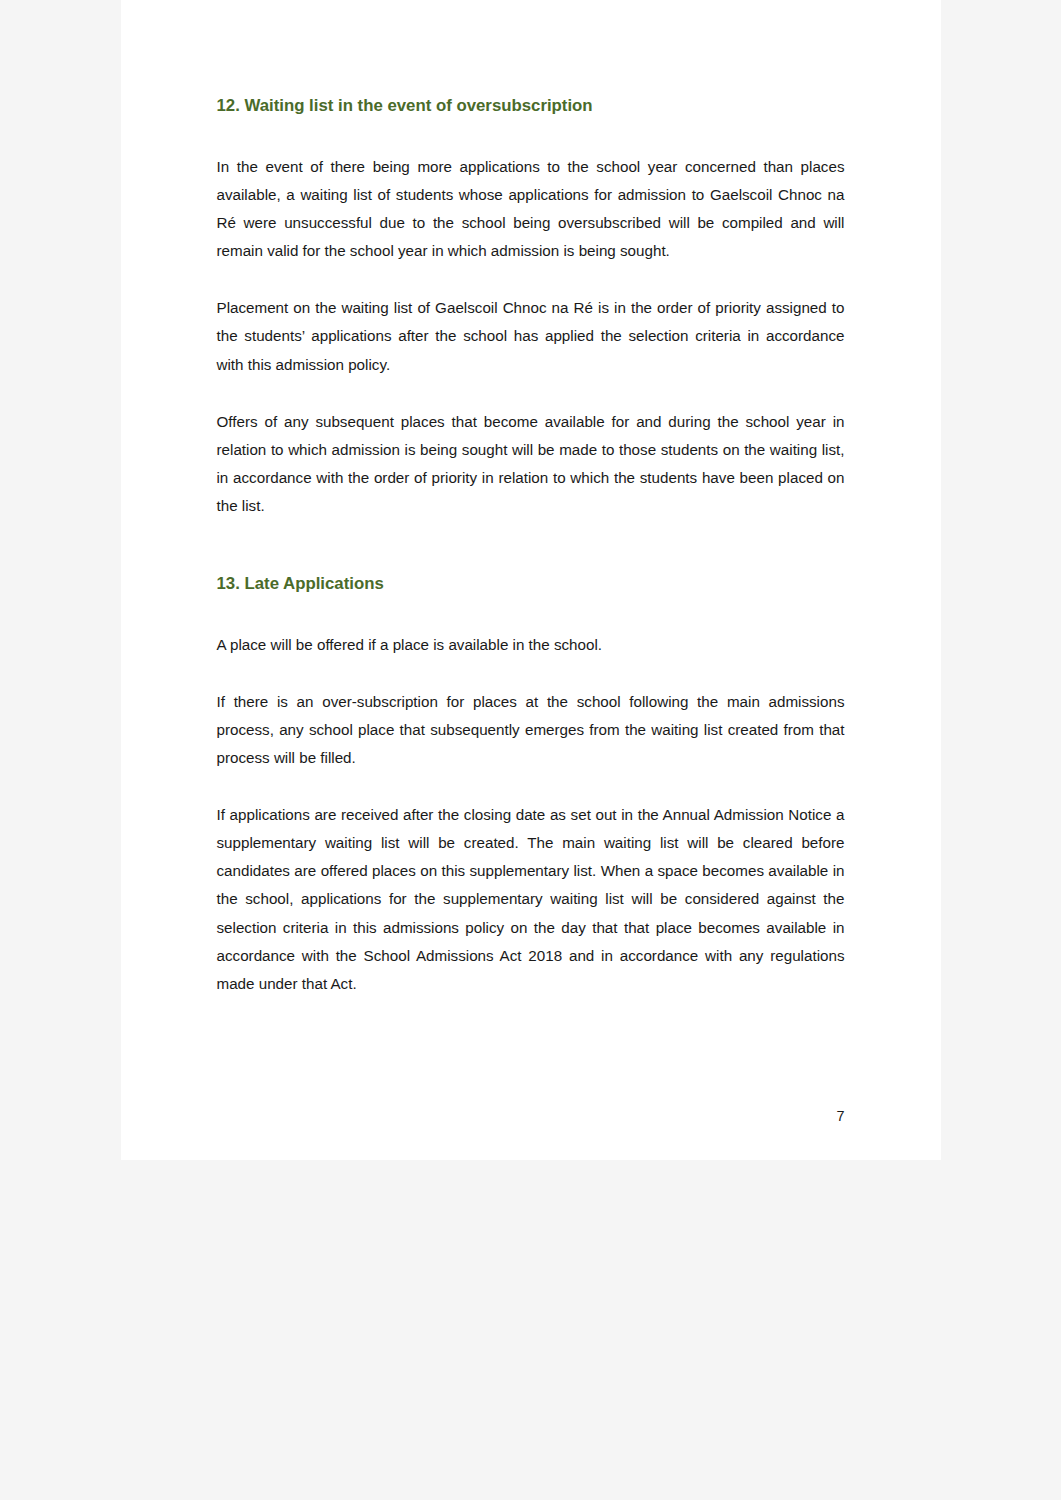12. Waiting list in the event of oversubscription
In the event of there being more applications to the school year concerned than places available, a waiting list of students whose applications for admission to Gaelscoil Chnoc na Ré were unsuccessful due to the school being oversubscribed will be compiled and will remain valid for the school year in which admission is being sought.
Placement on the waiting list of Gaelscoil Chnoc na Ré is in the order of priority assigned to the students’ applications after the school has applied the selection criteria in accordance with this admission policy.
Offers of any subsequent places that become available for and during the school year in relation to which admission is being sought will be made to those students on the waiting list, in accordance with the order of priority in relation to which the students have been placed on the list.
13. Late Applications
A place will be offered if a place is available in the school.
If there is an over-subscription for places at the school following the main admissions process, any school place that subsequently emerges from the waiting list created from that process will be filled.
If applications are received after the closing date as set out in the Annual Admission Notice a supplementary waiting list will be created. The main waiting list will be cleared before candidates are offered places on this supplementary list. When a space becomes available in the school, applications for the supplementary waiting list will be considered against the selection criteria in this admissions policy on the day that that place becomes available in accordance with the School Admissions Act 2018 and in accordance with any regulations made under that Act.
7